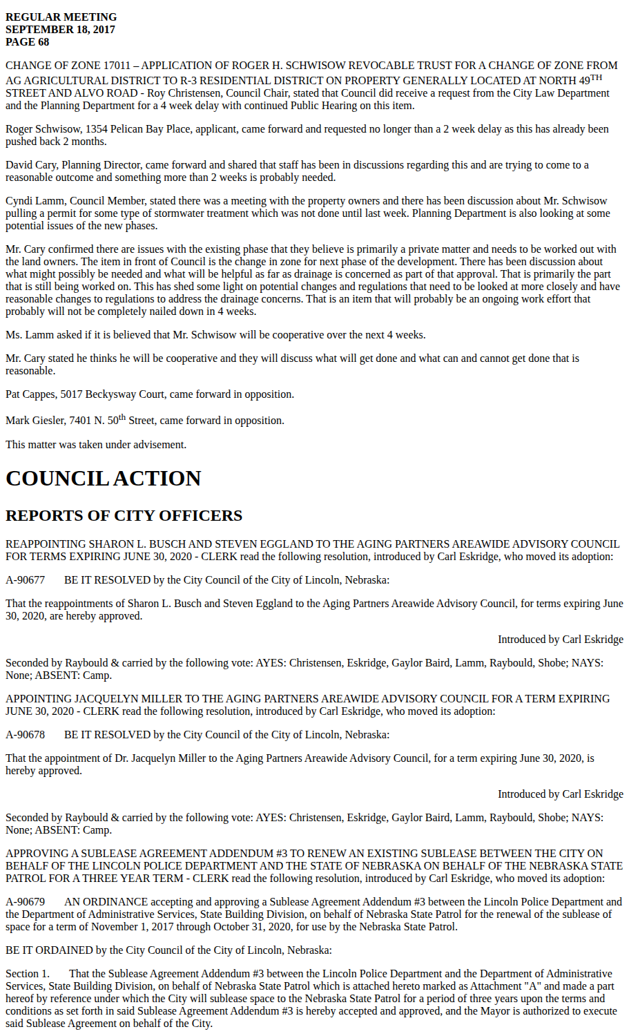REGULAR MEETING
SEPTEMBER 18, 2017
PAGE 68
CHANGE OF ZONE 17011 – APPLICATION OF ROGER H. SCHWISOW REVOCABLE TRUST FOR A CHANGE OF ZONE FROM AG AGRICULTURAL DISTRICT TO R-3 RESIDENTIAL DISTRICT ON PROPERTY GENERALLY LOCATED AT NORTH 49TH STREET AND ALVO ROAD - Roy Christensen, Council Chair, stated that Council did receive a request from the City Law Department and the Planning Department for a 4 week delay with continued Public Hearing on this item.
Roger Schwisow, 1354 Pelican Bay Place, applicant, came forward and requested no longer than a 2 week delay as this has already been pushed back 2 months.
David Cary, Planning Director, came forward and shared that staff has been in discussions regarding this and are trying to come to a reasonable outcome and something more than 2 weeks is probably needed.
Cyndi Lamm, Council Member, stated there was a meeting with the property owners and there has been discussion about Mr. Schwisow pulling a permit for some type of stormwater treatment which was not done until last week. Planning Department is also looking at some potential issues of the new phases.
Mr. Cary confirmed there are issues with the existing phase that they believe is primarily a private matter and needs to be worked out with the land owners. The item in front of Council is the change in zone for next phase of the development. There has been discussion about what might possibly be needed and what will be helpful as far as drainage is concerned as part of that approval. That is primarily the part that is still being worked on. This has shed some light on potential changes and regulations that need to be looked at more closely and have reasonable changes to regulations to address the drainage concerns. That is an item that will probably be an ongoing work effort that probably will not be completely nailed down in 4 weeks.
Ms. Lamm asked if it is believed that Mr. Schwisow will be cooperative over the next 4 weeks.
Mr. Cary stated he thinks he will be cooperative and they will discuss what will get done and what can and cannot get done that is reasonable.
Pat Cappes, 5017 Beckysway Court, came forward in opposition.
Mark Giesler, 7401 N. 50th Street, came forward in opposition.
This matter was taken under advisement.
COUNCIL ACTION
REPORTS OF CITY OFFICERS
REAPPOINTING SHARON L. BUSCH AND STEVEN EGGLAND TO THE AGING PARTNERS AREAWIDE ADVISORY COUNCIL FOR TERMS EXPIRING JUNE 30, 2020 - CLERK read the following resolution, introduced by Carl Eskridge, who moved its adoption:
A-90677 BE IT RESOLVED by the City Council of the City of Lincoln, Nebraska:
That the reappointments of Sharon L. Busch and Steven Eggland to the Aging Partners Areawide Advisory Council, for terms expiring June 30, 2020, are hereby approved.
Introduced by Carl Eskridge
Seconded by Raybould & carried by the following vote: AYES: Christensen, Eskridge, Gaylor Baird, Lamm, Raybould, Shobe; NAYS: None; ABSENT: Camp.
APPOINTING JACQUELYN MILLER TO THE AGING PARTNERS AREAWIDE ADVISORY COUNCIL FOR A TERM EXPIRING JUNE 30, 2020 - CLERK read the following resolution, introduced by Carl Eskridge, who moved its adoption:
A-90678 BE IT RESOLVED by the City Council of the City of Lincoln, Nebraska:
That the appointment of Dr. Jacquelyn Miller to the Aging Partners Areawide Advisory Council, for a term expiring June 30, 2020, is hereby approved.
Introduced by Carl Eskridge
Seconded by Raybould & carried by the following vote: AYES: Christensen, Eskridge, Gaylor Baird, Lamm, Raybould, Shobe; NAYS: None; ABSENT: Camp.
APPROVING A SUBLEASE AGREEMENT ADDENDUM #3 TO RENEW AN EXISTING SUBLEASE BETWEEN THE CITY ON BEHALF OF THE LINCOLN POLICE DEPARTMENT AND THE STATE OF NEBRASKA ON BEHALF OF THE NEBRASKA STATE PATROL FOR A THREE YEAR TERM - CLERK read the following resolution, introduced by Carl Eskridge, who moved its adoption:
A-90679 AN ORDINANCE accepting and approving a Sublease Agreement Addendum #3 between the Lincoln Police Department and the Department of Administrative Services, State Building Division, on behalf of Nebraska State Patrol for the renewal of the sublease of space for a term of November 1, 2017 through October 31, 2020, for use by the Nebraska State Patrol.
BE IT ORDAINED by the City Council of the City of Lincoln, Nebraska:
Section 1. That the Sublease Agreement Addendum #3 between the Lincoln Police Department and the Department of Administrative Services, State Building Division, on behalf of Nebraska State Patrol which is attached hereto marked as Attachment "A" and made a part hereof by reference under which the City will sublease space to the Nebraska State Patrol for a period of three years upon the terms and conditions as set forth in said Sublease Agreement Addendum #3 is hereby accepted and approved, and the Mayor is authorized to execute said Sublease Agreement on behalf of the City.